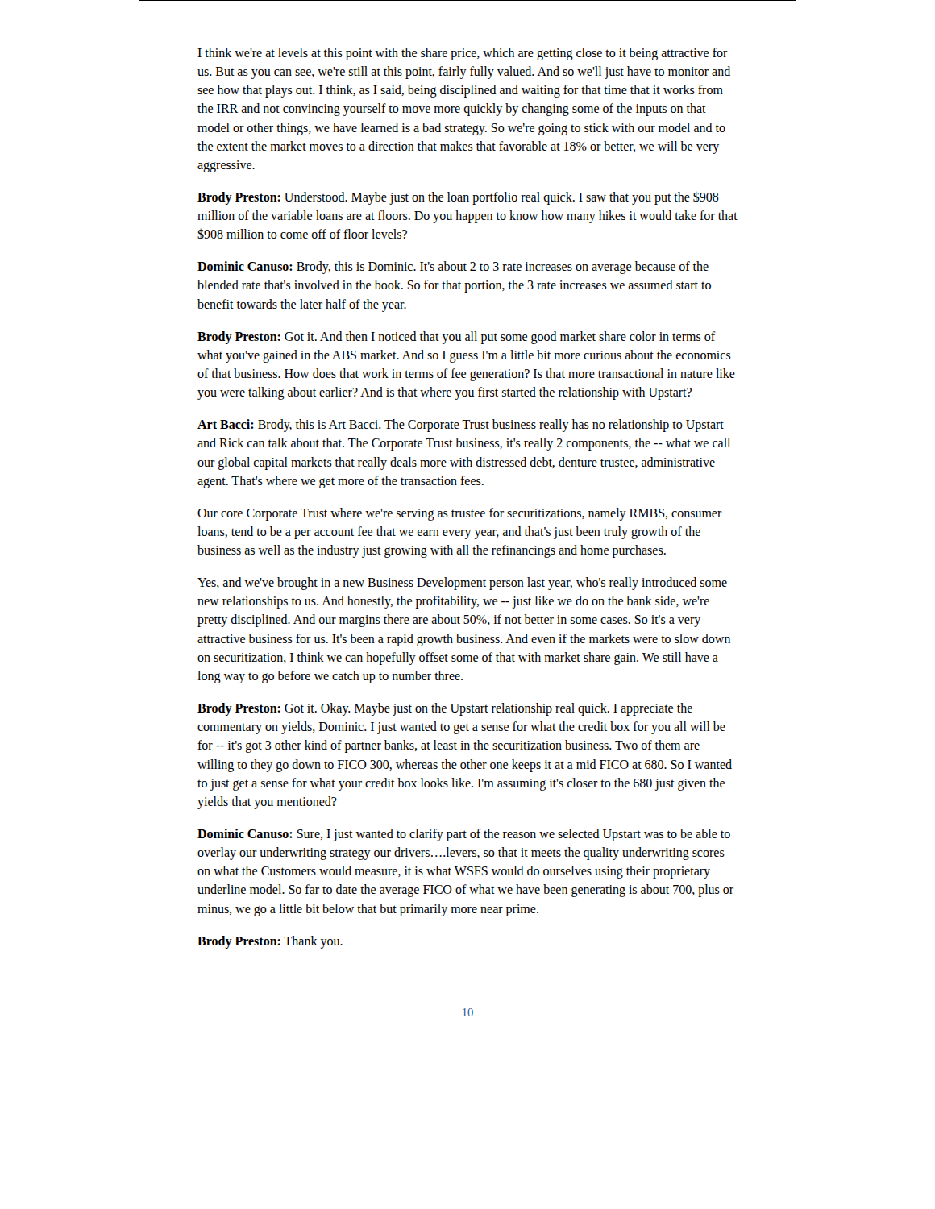I think we're at levels at this point with the share price, which are getting close to it being attractive for us. But as you can see, we're still at this point, fairly fully valued. And so we'll just have to monitor and see how that plays out. I think, as I said, being disciplined and waiting for that time that it works from the IRR and not convincing yourself to move more quickly by changing some of the inputs on that model or other things, we have learned is a bad strategy. So we're going to stick with our model and to the extent the market moves to a direction that makes that favorable at 18% or better, we will be very aggressive.
Brody Preston: Understood. Maybe just on the loan portfolio real quick. I saw that you put the $908 million of the variable loans are at floors. Do you happen to know how many hikes it would take for that $908 million to come off of floor levels?
Dominic Canuso: Brody, this is Dominic. It's about 2 to 3 rate increases on average because of the blended rate that's involved in the book. So for that portion, the 3 rate increases we assumed start to benefit towards the later half of the year.
Brody Preston: Got it. And then I noticed that you all put some good market share color in terms of what you've gained in the ABS market. And so I guess I'm a little bit more curious about the economics of that business. How does that work in terms of fee generation? Is that more transactional in nature like you were talking about earlier? And is that where you first started the relationship with Upstart?
Art Bacci: Brody, this is Art Bacci. The Corporate Trust business really has no relationship to Upstart and Rick can talk about that. The Corporate Trust business, it's really 2 components, the -- what we call our global capital markets that really deals more with distressed debt, denture trustee, administrative agent. That's where we get more of the transaction fees.
Our core Corporate Trust where we're serving as trustee for securitizations, namely RMBS, consumer loans, tend to be a per account fee that we earn every year, and that's just been truly growth of the business as well as the industry just growing with all the refinancings and home purchases.
Yes, and we've brought in a new Business Development person last year, who's really introduced some new relationships to us. And honestly, the profitability, we -- just like we do on the bank side, we're pretty disciplined. And our margins there are about 50%, if not better in some cases. So it's a very attractive business for us. It's been a rapid growth business. And even if the markets were to slow down on securitization, I think we can hopefully offset some of that with market share gain. We still have a long way to go before we catch up to number three.
Brody Preston: Got it. Okay. Maybe just on the Upstart relationship real quick. I appreciate the commentary on yields, Dominic. I just wanted to get a sense for what the credit box for you all will be for -- it's got 3 other kind of partner banks, at least in the securitization business. Two of them are willing to they go down to FICO 300, whereas the other one keeps it at a mid FICO at 680. So I wanted to just get a sense for what your credit box looks like. I'm assuming it's closer to the 680 just given the yields that you mentioned?
Dominic Canuso: Sure, I just wanted to clarify part of the reason we selected Upstart was to be able to overlay our underwriting strategy our drivers….levers, so that it meets the quality underwriting scores on what the Customers would measure, it is what WSFS would do ourselves using their proprietary underline model. So far to date the average FICO of what we have been generating is about 700, plus or minus, we go a little bit below that but primarily more near prime.
Brody Preston: Thank you.
10